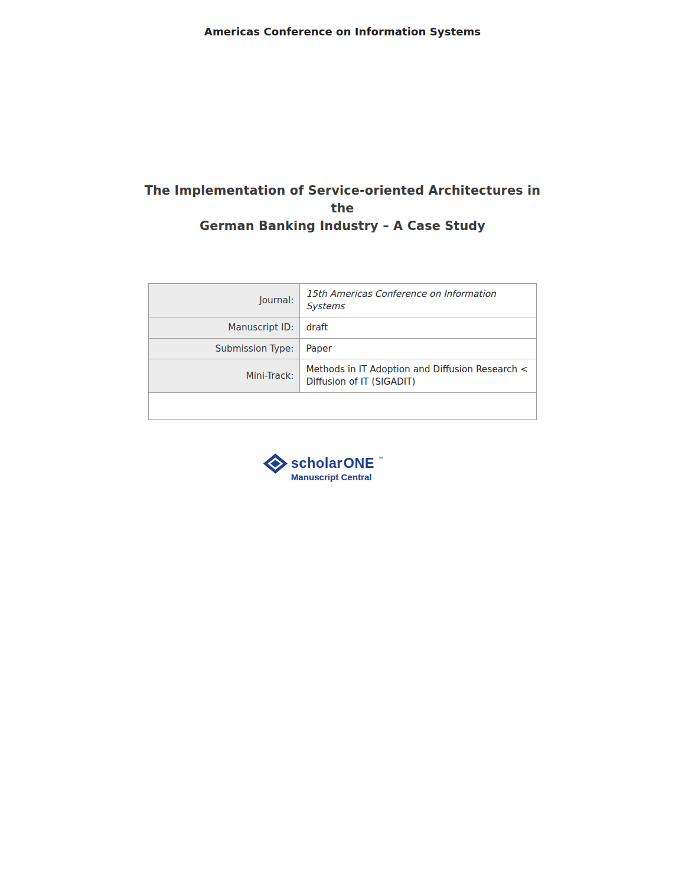Americas Conference on Information Systems
The Implementation of Service-oriented Architectures in the
German Banking Industry – A Case Study
| Journal: | 15th Americas Conference on Information Systems |
| Manuscript ID: | draft |
| Submission Type: | Paper |
| Mini-Track: | Methods in IT Adoption and Diffusion Research < Diffusion of IT (SIGADIT) |
scholar ONE ™ Manuscript Central